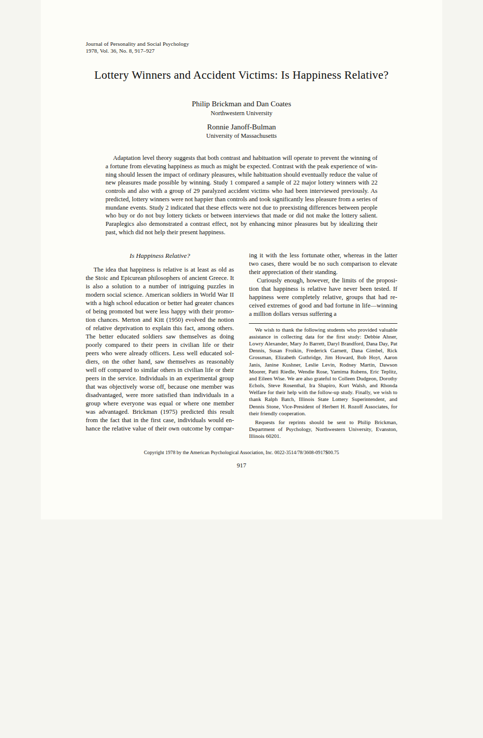Journal of Personality and Social Psychology
1978, Vol. 36, No. 8, 917–927
Lottery Winners and Accident Victims: Is Happiness Relative?
Philip Brickman and Dan Coates
Northwestern University
Ronnie Janoff-Bulman
University of Massachusetts
Adaptation level theory suggests that both contrast and habituation will operate to prevent the winning of a fortune from elevating happiness as much as might be expected. Contrast with the peak experience of winning should lessen the impact of ordinary pleasures, while habituation should eventually reduce the value of new pleasures made possible by winning. Study 1 compared a sample of 22 major lottery winners with 22 controls and also with a group of 29 paralyzed accident victims who had been interviewed previously. As predicted, lottery winners were not happier than controls and took significantly less pleasure from a series of mundane events. Study 2 indicated that these effects were not due to preexisting differences between people who buy or do not buy lottery tickets or between interviews that made or did not make the lottery salient. Paraplegics also demonstrated a contrast effect, not by enhancing minor pleasures but by idealizing their past, which did not help their present happiness.
Is Happiness Relative?
The idea that happiness is relative is at least as old as the Stoic and Epicurean philosophers of ancient Greece. It is also a solution to a number of intriguing puzzles in modern social science. American soldiers in World War II with a high school education or better had greater chances of being promoted but were less happy with their promotion chances. Merton and Kitt (1950) evolved the notion of relative deprivation to explain this fact, among others. The better educated soldiers saw themselves as doing poorly compared to their peers in civilian life or their peers who were already officers. Less well educated soldiers, on the other hand, saw themselves as reasonably well off compared to similar others in civilian life or their peers in the service. Individuals in an experimental group that was objectively worse off, because one member was disadvantaged, were more satisfied than individuals in a group where everyone was equal or where one member was advantaged. Brickman (1975) predicted this result from the fact that in the first case, individuals would enhance the relative value of their own outcome by comparing it with the less fortunate other, whereas in the latter two cases, there would be no such comparison to elevate their appreciation of their standing.
Curiously enough, however, the limits of the proposition that happiness is relative have never been tested. If happiness were completely relative, groups that had received extremes of good and bad fortune in life—winning a million dollars versus suffering a
We wish to thank the following students who provided valuable assistance in collecting data for the first study: Debbie Ahner, Lowry Alexander, Mary Jo Barrett, Daryl Brandford, Dana Day, Pat Dennis, Susan Froikin, Frederick Garnett, Dana Gimbel, Rick Grossman, Elizabeth Guthridge, Jim Howard, Bob Hoyt, Aaron Janis, Janine Kushner, Leslie Levin, Rodney Martin, Dawson Moorer, Patti Riedle, Wendie Rose, Yamima Rubens, Eric Teplitz, and Eileen Wise. We are also grateful to Colleen Dudgeon, Dorothy Echols, Steve Rosenthal, Ira Shapiro, Kurt Walsh, and Rhonda Welfare for their help with the follow-up study. Finally, we wish to thank Ralph Batch, Illinois State Lottery Superintendent, and Dennis Stone, Vice-President of Herbert H. Rozoff Associates, for their friendly cooperation.
Requests for reprints should be sent to Philip Brickman, Department of Psychology, Northwestern University, Evanston, Illinois 60201.
Copyright 1978 by the American Psychological Association, Inc. 0022-3514/78/3608-0917$00.75
917